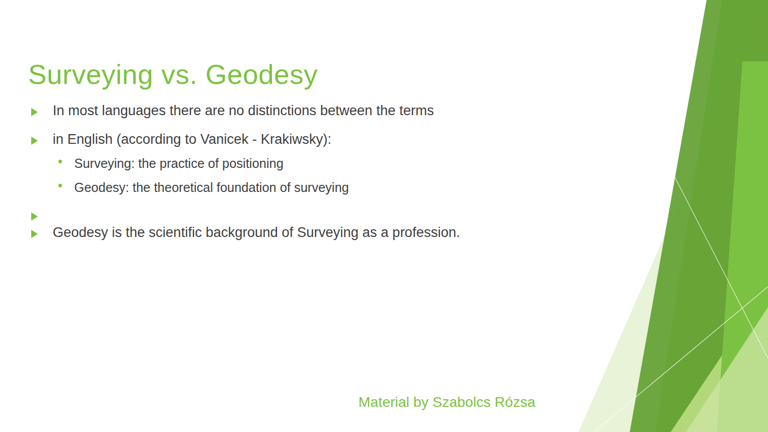Surveying vs. Geodesy
In most languages there are no distinctions between the terms
in English (according to Vanicek - Krakiwsky):
Surveying: the practice of positioning
Geodesy: the theoretical foundation of surveying
Geodesy is the scientific background of Surveying as a profession.
Material by Szabolcs Rózsa